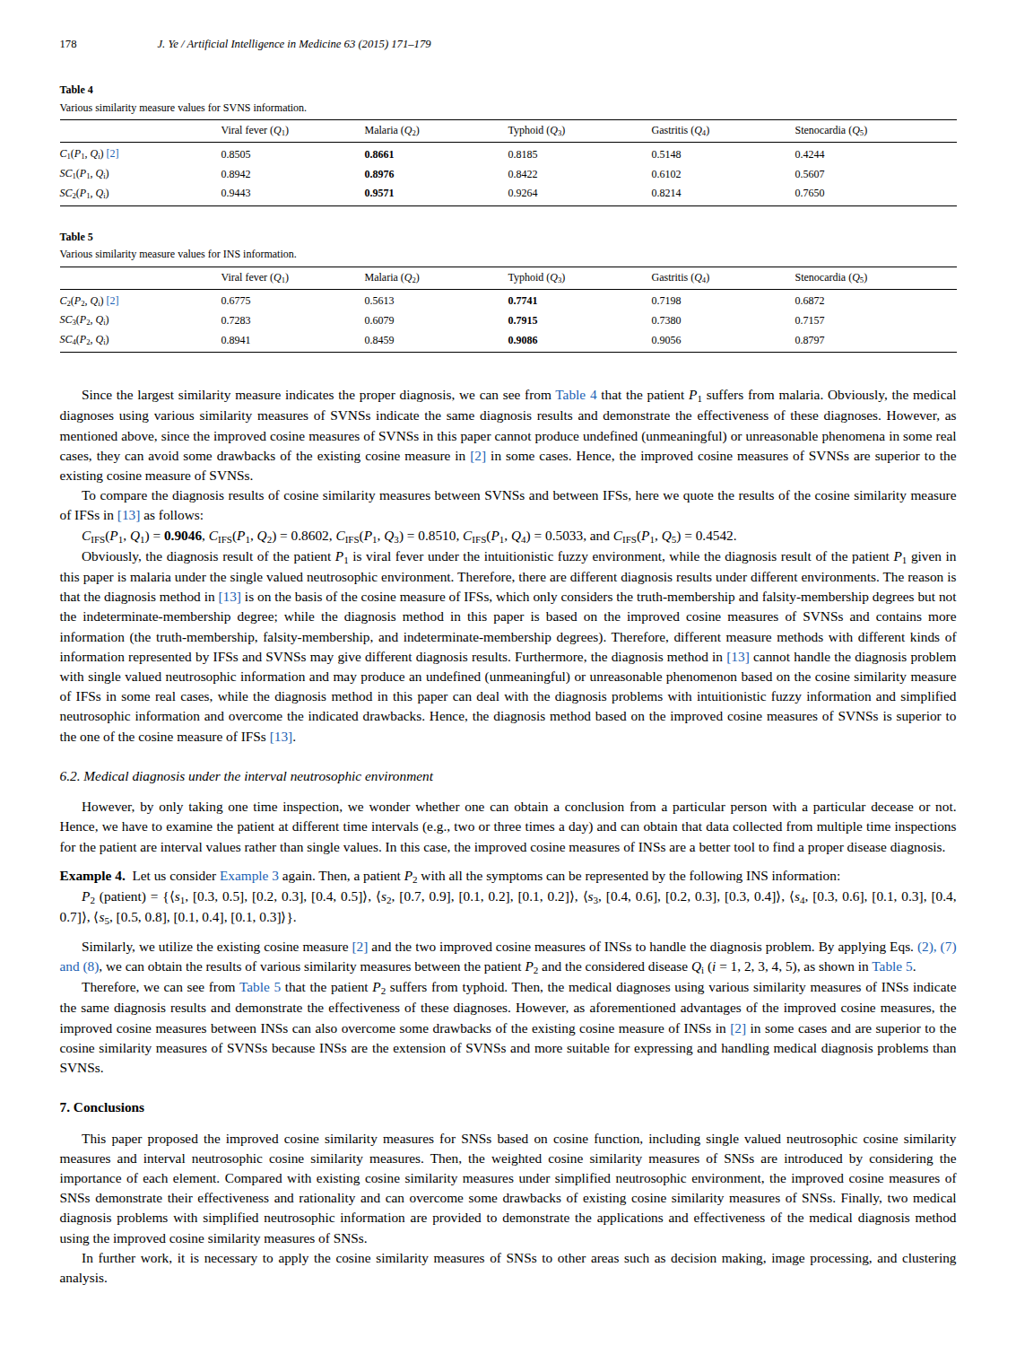178
J. Ye / Artificial Intelligence in Medicine 63 (2015) 171–179
Table 4
Various similarity measure values for SVNS information.
| | Viral fever ( Q 1 ) | Malaria ( Q 2 ) | Typhoid ( Q 3 ) | Gastritis ( Q 4 ) | Stenocardia ( Q 5 ) |
| --- | --- | --- | --- | --- | --- |
| C 1 ( P 1 , Q i ) [2] | 0.8505 | 0.8661 | 0.8185 | 0.5148 | 0.4244 |
| SC 1 ( P 1 , Q i ) | 0.8942 | 0.8976 | 0.8422 | 0.6102 | 0.5607 |
| SC 2 ( P 1 , Q i ) | 0.9443 | 0.9571 | 0.9264 | 0.8214 | 0.7650 |
Table 5
Various similarity measure values for INS information.
| | Viral fever ( Q 1 ) | Malaria ( Q 2 ) | Typhoid ( Q 3 ) | Gastritis ( Q 4 ) | Stenocardia ( Q 5 ) |
| --- | --- | --- | --- | --- | --- |
| C 2 ( P 2 , Q i ) [2] | 0.6775 | 0.5613 | 0.7741 | 0.7198 | 0.6872 |
| SC 3 ( P 2 , Q i ) | 0.7283 | 0.6079 | 0.7915 | 0.7380 | 0.7157 |
| SC 4 ( P 2 , Q i ) | 0.8941 | 0.8459 | 0.9086 | 0.9056 | 0.8797 |
Since the largest similarity measure indicates the proper diagnosis, we can see from Table 4 that the patient P1 suffers from malaria. Obviously, the medical diagnoses using various similarity measures of SVNSs indicate the same diagnosis results and demonstrate the effectiveness of these diagnoses. However, as mentioned above, since the improved cosine measures of SVNSs in this paper cannot produce undefined (unmeaningful) or unreasonable phenomena in some real cases, they can avoid some drawbacks of the existing cosine measure in [2] in some cases. Hence, the improved cosine measures of SVNSs are superior to the existing cosine measure of SVNSs.
To compare the diagnosis results of cosine similarity measures between SVNSs and between IFSs, here we quote the results of the cosine similarity measure of IFSs in [13] as follows:
CIFS(P1, Q1) = 0.9046, CIFS(P1, Q2) = 0.8602, CIFS(P1, Q3) = 0.8510, CIFS(P1, Q4) = 0.5033, and CIFS(P1, Q5) = 0.4542.
Obviously, the diagnosis result of the patient P1 is viral fever under the intuitionistic fuzzy environment, while the diagnosis result of the patient P1 given in this paper is malaria under the single valued neutrosophic environment. Therefore, there are different diagnosis results under different environments. The reason is that the diagnosis method in [13] is on the basis of the cosine measure of IFSs, which only considers the truth-membership and falsity-membership degrees but not the indeterminate-membership degree; while the diagnosis method in this paper is based on the improved cosine measures of SVNSs and contains more information (the truth-membership, falsity-membership, and indeterminate-membership degrees). Therefore, different measure methods with different kinds of information represented by IFSs and SVNSs may give different diagnosis results. Furthermore, the diagnosis method in [13] cannot handle the diagnosis problem with single valued neutrosophic information and may produce an undefined (unmeaningful) or unreasonable phenomenon based on the cosine similarity measure of IFSs in some real cases, while the diagnosis method in this paper can deal with the diagnosis problems with intuitionistic fuzzy information and simplified neutrosophic information and overcome the indicated drawbacks. Hence, the diagnosis method based on the improved cosine measures of SVNSs is superior to the one of the cosine measure of IFSs [13].
6.2. Medical diagnosis under the interval neutrosophic environment
However, by only taking one time inspection, we wonder whether one can obtain a conclusion from a particular person with a particular decease or not. Hence, we have to examine the patient at different time intervals (e.g., two or three times a day) and can obtain that data collected from multiple time inspections for the patient are interval values rather than single values. In this case, the improved cosine measures of INSs are a better tool to find a proper disease diagnosis.
Example 4. Let us consider Example 3 again. Then, a patient P2 with all the symptoms can be represented by the following INS information:
P2 (patient) = {⟨s1, [0.3, 0.5], [0.2, 0.3], [0.4, 0.5]⟩, ⟨s2, [0.7, 0.9], [0.1, 0.2], [0.1, 0.2]⟩, ⟨s3, [0.4, 0.6], [0.2, 0.3], [0.3, 0.4]⟩, ⟨s4, [0.3, 0.6], [0.1, 0.3], [0.4, 0.7]⟩, ⟨s5, [0.5, 0.8], [0.1, 0.4], [0.1, 0.3]⟩}.
Similarly, we utilize the existing cosine measure [2] and the two improved cosine measures of INSs to handle the diagnosis problem. By applying Eqs. (2), (7) and (8), we can obtain the results of various similarity measures between the patient P2 and the considered disease Qi (i = 1, 2, 3, 4, 5), as shown in Table 5.
Therefore, we can see from Table 5 that the patient P2 suffers from typhoid. Then, the medical diagnoses using various similarity measures of INSs indicate the same diagnosis results and demonstrate the effectiveness of these diagnoses. However, as aforementioned advantages of the improved cosine measures, the improved cosine measures between INSs can also overcome some drawbacks of the existing cosine measure of INSs in [2] in some cases and are superior to the cosine similarity measures of SVNSs because INSs are the extension of SVNSs and more suitable for expressing and handling medical diagnosis problems than SVNSs.
7. Conclusions
This paper proposed the improved cosine similarity measures for SNSs based on cosine function, including single valued neutrosophic cosine similarity measures and interval neutrosophic cosine similarity measures. Then, the weighted cosine similarity measures of SNSs are introduced by considering the importance of each element. Compared with existing cosine similarity measures under simplified neutrosophic environment, the improved cosine measures of SNSs demonstrate their effectiveness and rationality and can overcome some drawbacks of existing cosine similarity measures of SNSs. Finally, two medical diagnosis problems with simplified neutrosophic information are provided to demonstrate the applications and effectiveness of the medical diagnosis method using the improved cosine similarity measures of SNSs.
In further work, it is necessary to apply the cosine similarity measures of SNSs to other areas such as decision making, image processing, and clustering analysis.